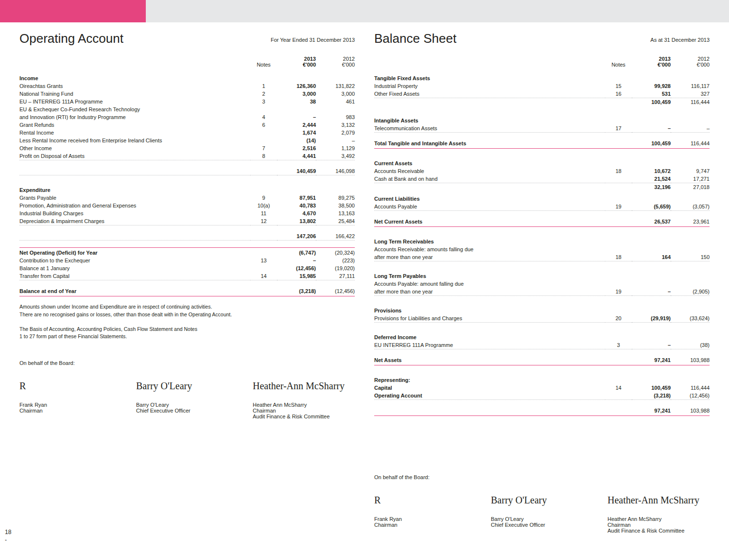Operating Account
For Year Ended 31 December 2013
| | Notes | 2013 €'000 | 2012 €'000 |
| Income |
| Oireachtas Grants | 1 | 126,360 | 131,822 |
| National Training Fund | 2 | 3,000 | 3,000 |
| EU – INTERREG 111A Programme | 3 | 38 | 461 |
| EU & Exchequer Co-Funded Research Technology | | | |
| and Innovation (RTI) for Industry Programme | 4 | – | 983 |
| Grant Refunds | 6 | 2,444 | 3,132 |
| Rental Income | | 1,674 | 2,079 |
| Less Rental Income received from Enterprise Ireland Clients | | (14) | – |
| Other Income | 7 | 2,516 | 1,129 |
| Profit on Disposal of Assets | 8 | 4,441 | 3,492 |
| | | 140,459 | 146,098 |
| Expenditure |
| Grants Payable | 9 | 87,951 | 89,275 |
| Promotion, Administration and General Expenses | 10(a) | 40,783 | 38,500 |
| Industrial Building Charges | 11 | 4,670 | 13,163 |
| Depreciation & Impairment Charges | 12 | 13,802 | 25,484 |
| | | 147,206 | 166,422 |
| Net Operating (Deficit) for Year | | (6,747) | (20,324) |
| Contribution to the Exchequer | 13 | – | (223) |
| Balance at 1 January | | (12,456) | (19,020) |
| Transfer from Capital | 14 | 15,985 | 27,111 |
| Balance at end of Year | | (3,218) | (12,456) |
Amounts shown under Income and Expenditure are in respect of continuing activities.
There are no recognised gains or losses, other than those dealt with in the Operating Account.
The Basis of Accounting, Accounting Policies, Cash Flow Statement and Notes
1 to 27 form part of these Financial Statements.
On behalf of the Board:
R
Frank Ryan
Chairman
Barry O'Leary
Barry O'Leary
Chief Executive Officer
Heather-Ann McSharry
Heather Ann McSharry
Chairman
Audit Finance & Risk Committee
Balance Sheet
As at 31 December 2013
| | Notes | 2013 €'000 | 2012 €'000 |
| Tangible Fixed Assets |
| Industrial Property | 15 | 99,928 | 116,117 |
| Other Fixed Assets | 16 | 531 | 327 |
| | | 100,459 | 116,444 |
| Intangible Assets |
| Telecommunication Assets | 17 | – | – |
| Total Tangible and Intangible Assets | | 100,459 | 116,444 |
| Current Assets |
| Accounts Receivable | 18 | 10,672 | 9,747 |
| Cash at Bank and on hand | | 21,524 | 17,271 |
| | | 32,196 | 27,018 |
| Current Liabilities |
| Accounts Payable | 19 | (5,659) | (3,057) |
| Net Current Assets | | 26,537 | 23,961 |
| Long Term Receivables |
| Accounts Receivable: amounts falling due | | | |
| after more than one year | 18 | 164 | 150 |
| Long Term Payables |
| Accounts Payable: amount falling due | | | |
| after more than one year | 19 | – | (2,905) |
| Provisions |
| Provisions for Liabilities and Charges | 20 | (29,919) | (33,624) |
| Deferred Income |
| EU INTERREG 111A Programme | 3 | – | (38) |
| Net Assets | | 97,241 | 103,988 |
| Representing: |
| Capital | 14 | 100,459 | 116,444 |
| Operating Account | | (3,218) | (12,456) |
| | | 97,241 | 103,988 |
On behalf of the Board:
R
Frank Ryan
Chairman
Barry O'Leary
Barry O'Leary
Chief Executive Officer
Heather-Ann McSharry
Heather Ann McSharry
Chairman
Audit Finance & Risk Committee
18-